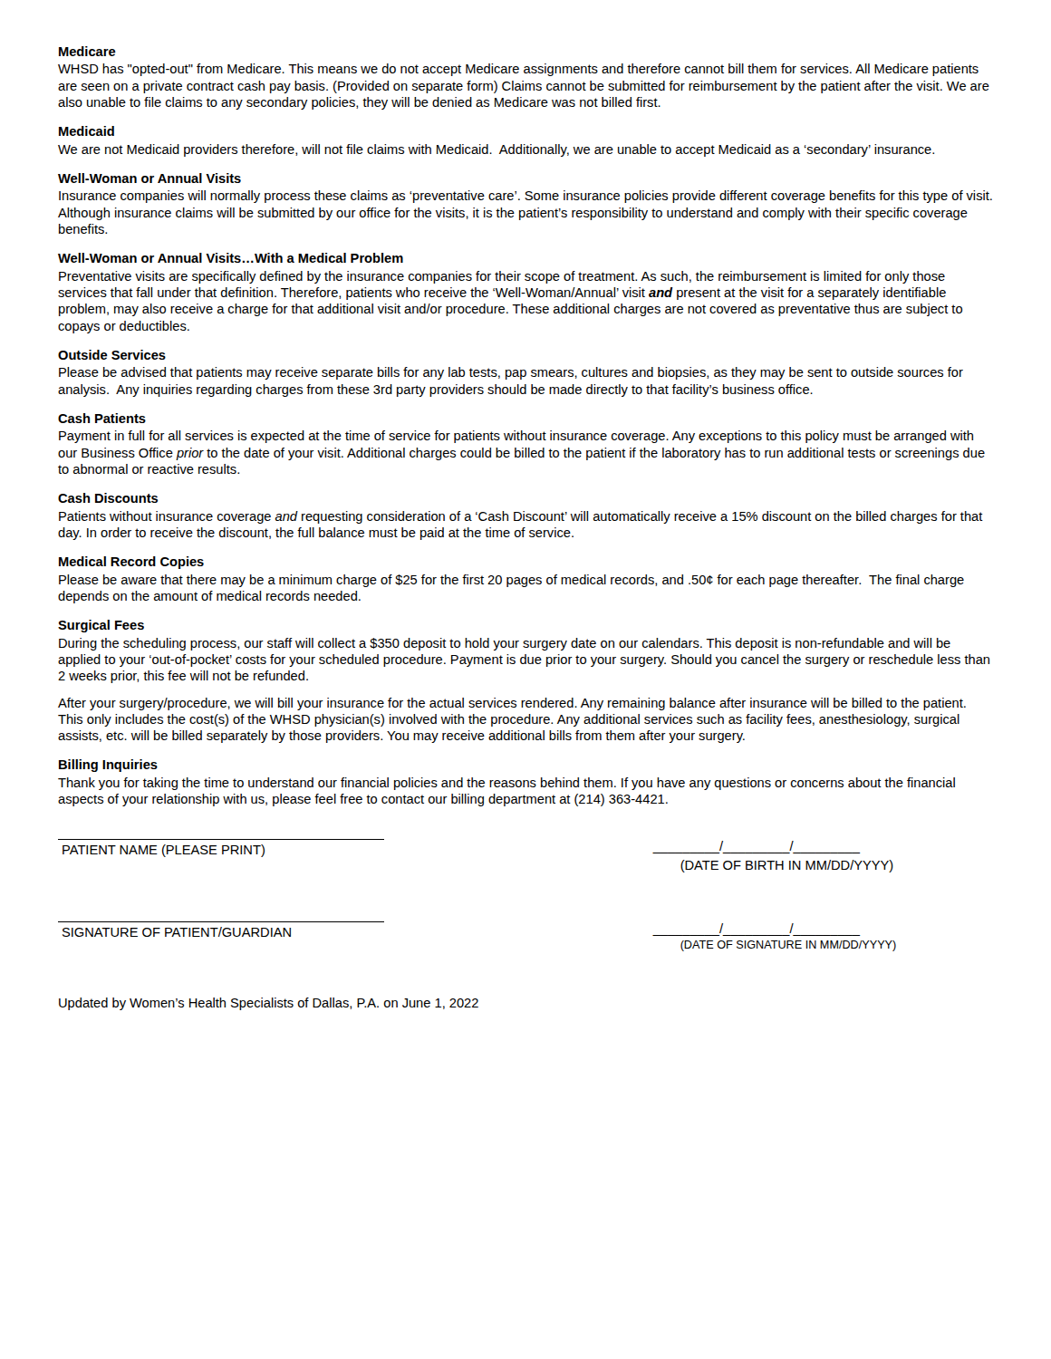Medicare
WHSD has "opted-out" from Medicare. This means we do not accept Medicare assignments and therefore cannot bill them for services. All Medicare patients are seen on a private contract cash pay basis. (Provided on separate form) Claims cannot be submitted for reimbursement by the patient after the visit. We are also unable to file claims to any secondary policies, they will be denied as Medicare was not billed first.
Medicaid
We are not Medicaid providers therefore, will not file claims with Medicaid. Additionally, we are unable to accept Medicaid as a ‘secondary’ insurance.
Well-Woman or Annual Visits
Insurance companies will normally process these claims as ‘preventative care’. Some insurance policies provide different coverage benefits for this type of visit. Although insurance claims will be submitted by our office for the visits, it is the patient’s responsibility to understand and comply with their specific coverage benefits.
Well-Woman or Annual Visits…With a Medical Problem
Preventative visits are specifically defined by the insurance companies for their scope of treatment. As such, the reimbursement is limited for only those services that fall under that definition. Therefore, patients who receive the ‘Well-Woman/Annual’ visit and present at the visit for a separately identifiable problem, may also receive a charge for that additional visit and/or procedure. These additional charges are not covered as preventative thus are subject to copays or deductibles.
Outside Services
Please be advised that patients may receive separate bills for any lab tests, pap smears, cultures and biopsies, as they may be sent to outside sources for analysis. Any inquiries regarding charges from these 3rd party providers should be made directly to that facility’s business office.
Cash Patients
Payment in full for all services is expected at the time of service for patients without insurance coverage. Any exceptions to this policy must be arranged with our Business Office prior to the date of your visit. Additional charges could be billed to the patient if the laboratory has to run additional tests or screenings due to abnormal or reactive results.
Cash Discounts
Patients without insurance coverage and requesting consideration of a ‘Cash Discount’ will automatically receive a 15% discount on the billed charges for that day. In order to receive the discount, the full balance must be paid at the time of service.
Medical Record Copies
Please be aware that there may be a minimum charge of $25 for the first 20 pages of medical records, and .50¢ for each page thereafter. The final charge depends on the amount of medical records needed.
Surgical Fees
During the scheduling process, our staff will collect a $350 deposit to hold your surgery date on our calendars. This deposit is non-refundable and will be applied to your ‘out-of-pocket’ costs for your scheduled procedure. Payment is due prior to your surgery. Should you cancel the surgery or reschedule less than 2 weeks prior, this fee will not be refunded.
After your surgery/procedure, we will bill your insurance for the actual services rendered. Any remaining balance after insurance will be billed to the patient. This only includes the cost(s) of the WHSD physician(s) involved with the procedure. Any additional services such as facility fees, anesthesiology, surgical assists, etc. will be billed separately by those providers. You may receive additional bills from them after your surgery.
Billing Inquiries
Thank you for taking the time to understand our financial policies and the reasons behind them. If you have any questions or concerns about the financial aspects of your relationship with us, please feel free to contact our billing department at (214) 363-4421.
| PATIENT NAME (PLEASE PRINT) | _________/_________/_________ (DATE OF BIRTH IN MM/DD/YYYY) |
| SIGNATURE OF PATIENT/GUARDIAN | _________/_________/_________ (DATE OF SIGNATURE IN MM/DD/YYYY) |
Updated by Women’s Health Specialists of Dallas, P.A. on June 1, 2022